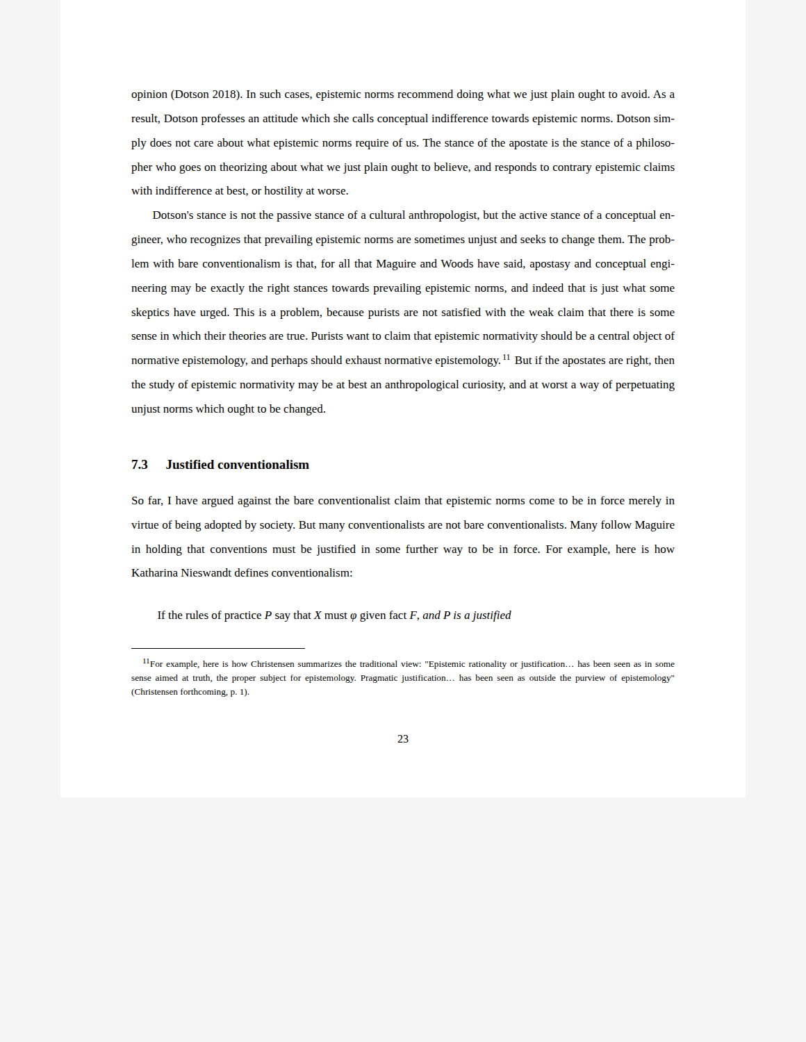opinion (Dotson 2018). In such cases, epistemic norms recommend doing what we just plain ought to avoid. As a result, Dotson professes an attitude which she calls conceptual indifference towards epistemic norms. Dotson simply does not care about what epistemic norms require of us. The stance of the apostate is the stance of a philosopher who goes on theorizing about what we just plain ought to believe, and responds to contrary epistemic claims with indifference at best, or hostility at worse.
Dotson's stance is not the passive stance of a cultural anthropologist, but the active stance of a conceptual engineer, who recognizes that prevailing epistemic norms are sometimes unjust and seeks to change them. The problem with bare conventionalism is that, for all that Maguire and Woods have said, apostasy and conceptual engineering may be exactly the right stances towards prevailing epistemic norms, and indeed that is just what some skeptics have urged. This is a problem, because purists are not satisfied with the weak claim that there is some sense in which their theories are true. Purists want to claim that epistemic normativity should be a central object of normative epistemology, and perhaps should exhaust normative epistemology.11 But if the apostates are right, then the study of epistemic normativity may be at best an anthropological curiosity, and at worst a way of perpetuating unjust norms which ought to be changed.
7.3 Justified conventionalism
So far, I have argued against the bare conventionalist claim that epistemic norms come to be in force merely in virtue of being adopted by society. But many conventionalists are not bare conventionalists. Many follow Maguire in holding that conventions must be justified in some further way to be in force. For example, here is how Katharina Nieswandt defines conventionalism:
If the rules of practice P say that X must φ given fact F, and P is a justified
11For example, here is how Christensen summarizes the traditional view: "Epistemic rationality or justification… has been seen as in some sense aimed at truth, the proper subject for epistemology. Pragmatic justification… has been seen as outside the purview of epistemology" (Christensen forthcoming, p. 1).
23